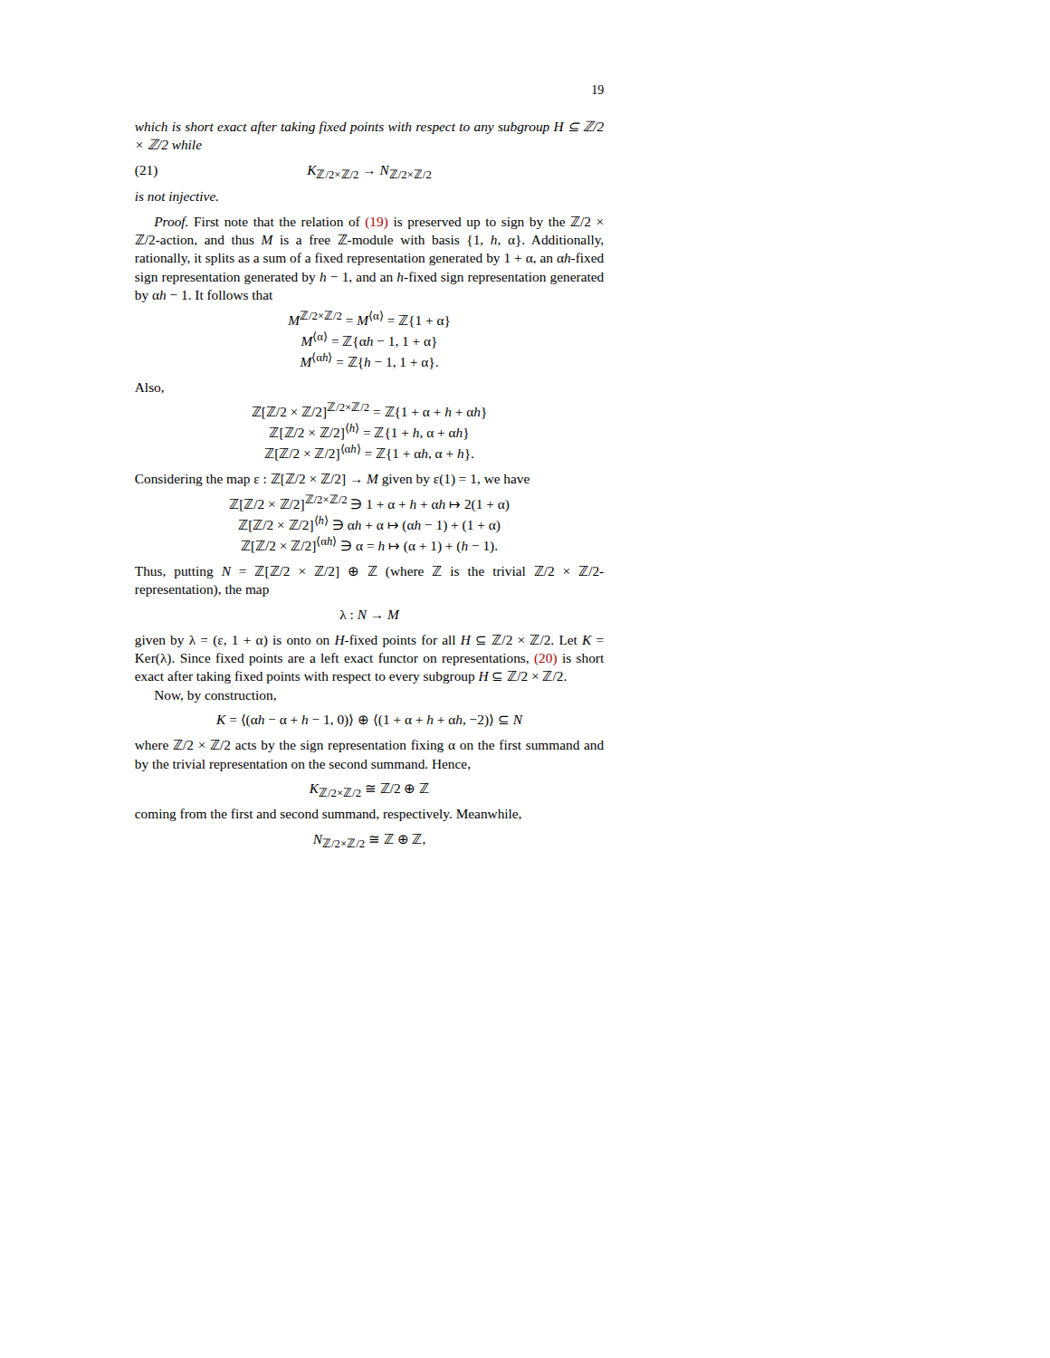19
which is short exact after taking fixed points with respect to any subgroup H ⊆ ℤ/2 × ℤ/2 while
(21)
Kℤ/2×ℤ/2 → Nℤ/2×ℤ/2
is not injective.
Proof. First note that the relation of (19) is preserved up to sign by the ℤ/2 × ℤ/2-action, and thus M is a free ℤ-module with basis {1, h, α}. Additionally, rationally, it splits as a sum of a fixed representation generated by 1 + α, an αh-fixed sign representation generated by h − 1, and an h-fixed sign representation generated by αh − 1. It follows that
Mℤ/2×ℤ/2 = M⟨α⟩ = ℤ{1 + α}
M⟨α⟩ = ℤ{αh − 1, 1 + α}
M⟨αh⟩ = ℤ{h − 1, 1 + α}.
Also,
ℤ[ℤ/2 × ℤ/2]ℤ/2×ℤ/2 = ℤ{1 + α + h + αh}
ℤ[ℤ/2 × ℤ/2]⟨h⟩ = ℤ{1 + h, α + αh}
ℤ[ℤ/2 × ℤ/2]⟨αh⟩ = ℤ{1 + αh, α + h}.
Considering the map ε : ℤ[ℤ/2 × ℤ/2] → M given by ε(1) = 1, we have
ℤ[ℤ/2 × ℤ/2]ℤ/2×ℤ/2 ∋ 1 + α + h + αh ↦ 2(1 + α)
ℤ[ℤ/2 × ℤ/2]⟨h⟩ ∋ αh + α ↦ (αh − 1) + (1 + α)
ℤ[ℤ/2 × ℤ/2]⟨αh⟩ ∋ α = h ↦ (α + 1) + (h − 1).
Thus, putting N = ℤ[ℤ/2 × ℤ/2] ⊕ ℤ (where ℤ is the trivial ℤ/2 × ℤ/2-representation), the map
λ : N → M
given by λ = (ε, 1 + α) is onto on H-fixed points for all H ⊆ ℤ/2 × ℤ/2. Let K = Ker(λ). Since fixed points are a left exact functor on representations, (20) is short exact after taking fixed points with respect to every subgroup H ⊆ ℤ/2 × ℤ/2.
Now, by construction,
K = ⟨(αh − α + h − 1, 0)⟩ ⊕ ⟨(1 + α + h + αh, −2)⟩ ⊆ N
where ℤ/2 × ℤ/2 acts by the sign representation fixing α on the first summand and by the trivial representation on the second summand. Hence,
Kℤ/2×ℤ/2 ≅ ℤ/2 ⊕ ℤ
coming from the first and second summand, respectively. Meanwhile,
Nℤ/2×ℤ/2 ≅ ℤ ⊕ ℤ,